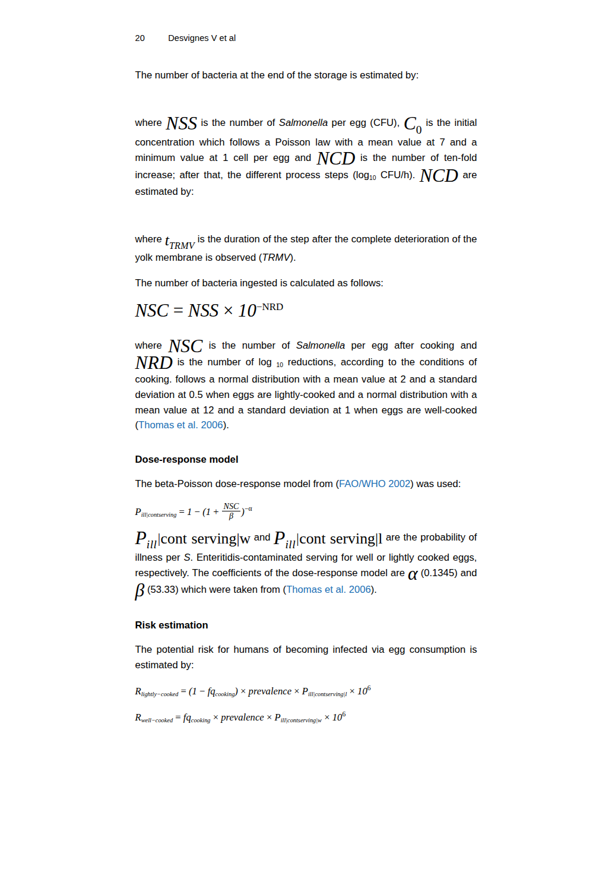20 Desvignes V et al
The number of bacteria at the end of the storage is estimated by:
where NSS is the number of Salmonella per egg (CFU), C0 is the initial concentration which follows a Poisson law with a mean value at 7 and a minimum value at 1 cell per egg and NCD is the number of ten-fold increase; after that, the different process steps (log10 CFU/h). NCD are estimated by:
where tTRMV is the duration of the step after the complete deterioration of the yolk membrane is observed (TRMV).
The number of bacteria ingested is calculated as follows:
NSC = NSS × 10−NRD
where NSC is the number of Salmonella per egg after cooking and NRD is the number of log 10 reductions, according to the conditions of cooking. follows a normal distribution with a mean value at 2 and a standard deviation at 0.5 when eggs are lightly-cooked and a normal distribution with a mean value at 12 and a standard deviation at 1 when eggs are well-cooked (Thomas et al. 2006).
Dose-response model
The beta-Poisson dose-response model from (FAO/WHO 2002) was used:
Pill|contserving = 1 − (1 + NSC β)−α
Pill|cont serving|w and Pill|cont serving|l are the probability of illness per S. Enteritidis-contaminated serving for well or lightly cooked eggs, respectively. The coefficients of the dose-response model are α (0.1345) and β (53.33) which were taken from (Thomas et al. 2006).
Risk estimation
The potential risk for humans of becoming infected via egg consumption is estimated by:
Rlightly−cooked = (1 − fqcooking) × prevalence × Pill|contserving|l × 106
Rwell−cooked = fqcooking × prevalence × Pill|contserving|w × 106